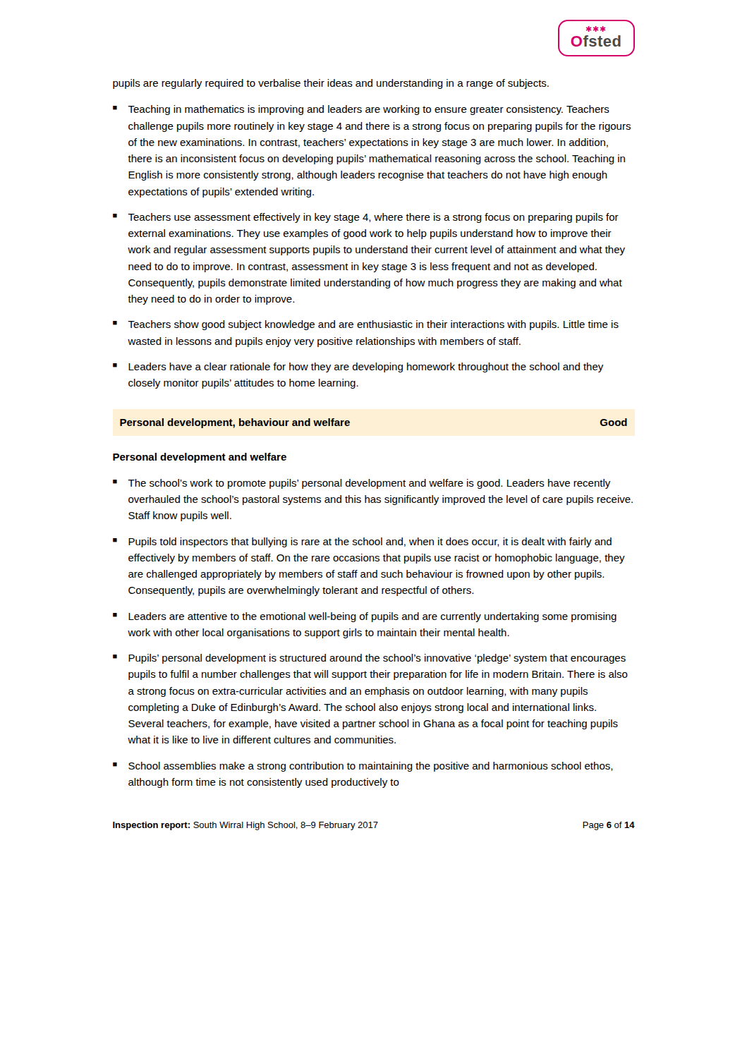✱✱✱ Ofsted
pupils are regularly required to verbalise their ideas and understanding in a range of subjects.
Teaching in mathematics is improving and leaders are working to ensure greater consistency. Teachers challenge pupils more routinely in key stage 4 and there is a strong focus on preparing pupils for the rigours of the new examinations. In contrast, teachers’ expectations in key stage 3 are much lower. In addition, there is an inconsistent focus on developing pupils’ mathematical reasoning across the school. Teaching in English is more consistently strong, although leaders recognise that teachers do not have high enough expectations of pupils’ extended writing.
Teachers use assessment effectively in key stage 4, where there is a strong focus on preparing pupils for external examinations. They use examples of good work to help pupils understand how to improve their work and regular assessment supports pupils to understand their current level of attainment and what they need to do to improve. In contrast, assessment in key stage 3 is less frequent and not as developed. Consequently, pupils demonstrate limited understanding of how much progress they are making and what they need to do in order to improve.
Teachers show good subject knowledge and are enthusiastic in their interactions with pupils. Little time is wasted in lessons and pupils enjoy very positive relationships with members of staff.
Leaders have a clear rationale for how they are developing homework throughout the school and they closely monitor pupils’ attitudes to home learning.
Personal development, behaviour and welfare Good
Personal development and welfare
The school’s work to promote pupils’ personal development and welfare is good. Leaders have recently overhauled the school’s pastoral systems and this has significantly improved the level of care pupils receive. Staff know pupils well.
Pupils told inspectors that bullying is rare at the school and, when it does occur, it is dealt with fairly and effectively by members of staff. On the rare occasions that pupils use racist or homophobic language, they are challenged appropriately by members of staff and such behaviour is frowned upon by other pupils. Consequently, pupils are overwhelmingly tolerant and respectful of others.
Leaders are attentive to the emotional well-being of pupils and are currently undertaking some promising work with other local organisations to support girls to maintain their mental health.
Pupils’ personal development is structured around the school’s innovative ‘pledge’ system that encourages pupils to fulfil a number challenges that will support their preparation for life in modern Britain. There is also a strong focus on extra-curricular activities and an emphasis on outdoor learning, with many pupils completing a Duke of Edinburgh’s Award. The school also enjoys strong local and international links. Several teachers, for example, have visited a partner school in Ghana as a focal point for teaching pupils what it is like to live in different cultures and communities.
School assemblies make a strong contribution to maintaining the positive and harmonious school ethos, although form time is not consistently used productively to
Inspection report: South Wirral High School, 8–9 February 2017 Page 6 of 14